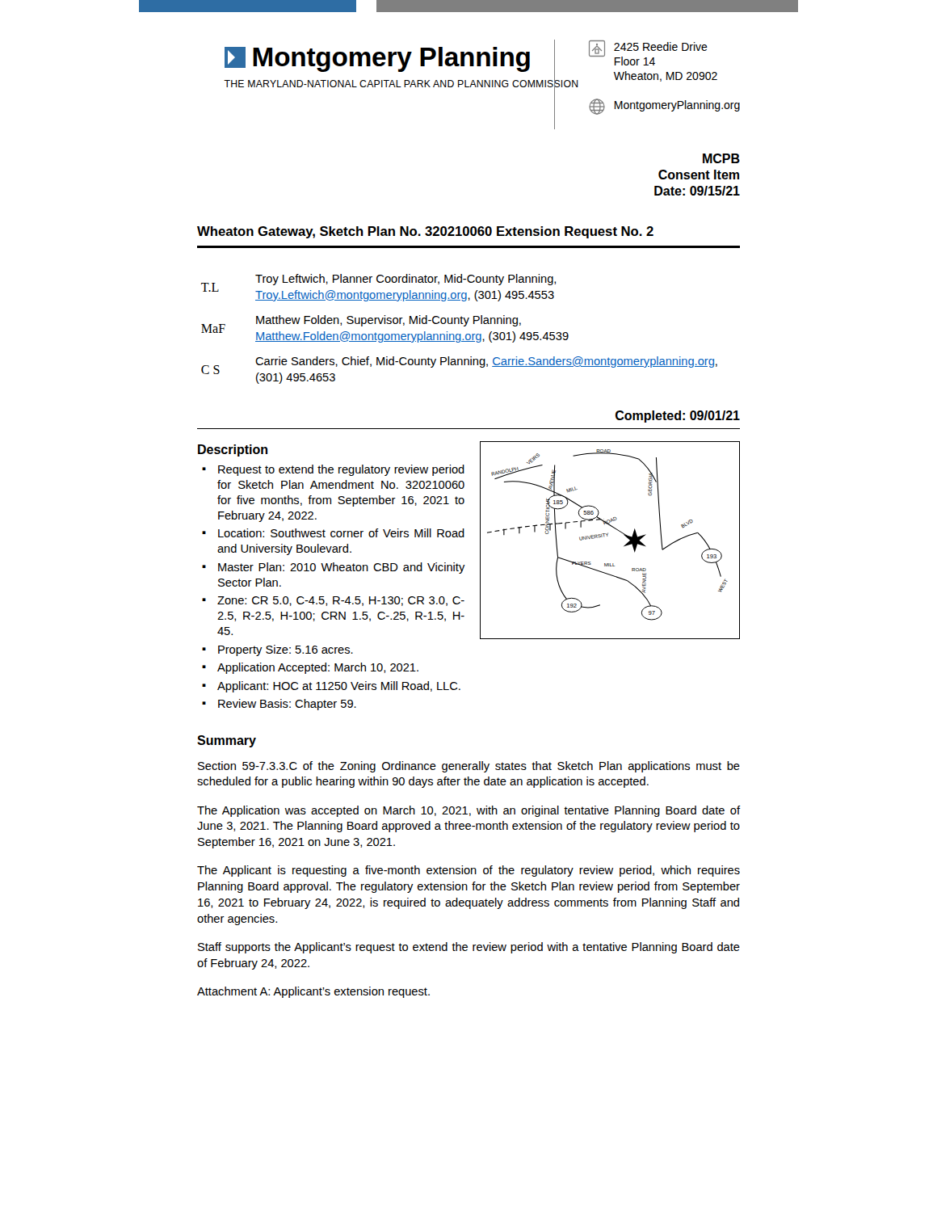Montgomery Planning
THE MARYLAND-NATIONAL CAPITAL PARK AND PLANNING COMMISSION
2425 Reedie Drive
Floor 14
Wheaton, MD 20902
MontgomeryPlanning.org
MCPB
Consent Item
Date: 09/15/21
Wheaton Gateway, Sketch Plan No. 320210060 Extension Request No. 2
T.L
Troy Leftwich, Planner Coordinator, Mid-County Planning, Troy.Leftwich@montgomeryplanning.org, (301) 495.4553
MaF
Matthew Folden, Supervisor, Mid-County Planning, Matthew.Folden@montgomeryplanning.org, (301) 495.4539
C S
Carrie Sanders, Chief, Mid-County Planning, Carrie.Sanders@montgomeryplanning.org, (301) 495.4653
Completed: 09/01/21
Description
Request to extend the regulatory review period for Sketch Plan Amendment No. 320210060 for five months, from September 16, 2021 to February 24, 2022.
Location: Southwest corner of Veirs Mill Road and University Boulevard.
Master Plan: 2010 Wheaton CBD and Vicinity Sector Plan.
Zone: CR 5.0, C-4.5, R-4.5, H-130; CR 3.0, C-2.5, R-2.5, H-100; CRN 1.5, C-.25, R-1.5, H-45.
Property Size: 5.16 acres.
Application Accepted: March 10, 2021.
Applicant: HOC at 11250 Veirs Mill Road, LLC.
Review Basis: Chapter 59.
185 586 193 192 97 RANDOLPH VEIRS AVENUE MILL ROAD GEORGIA CONNECTICUT ROAD UNIVERSITY BLVD PLYERS MILL ROAD AVENUE WEST
Summary
Section 59-7.3.3.C of the Zoning Ordinance generally states that Sketch Plan applications must be scheduled for a public hearing within 90 days after the date an application is accepted.
The Application was accepted on March 10, 2021, with an original tentative Planning Board date of June 3, 2021. The Planning Board approved a three-month extension of the regulatory review period to September 16, 2021 on June 3, 2021.
The Applicant is requesting a five-month extension of the regulatory review period, which requires Planning Board approval. The regulatory extension for the Sketch Plan review period from September 16, 2021 to February 24, 2022, is required to adequately address comments from Planning Staff and other agencies.
Staff supports the Applicant’s request to extend the review period with a tentative Planning Board date of February 24, 2022.
Attachment A: Applicant’s extension request.